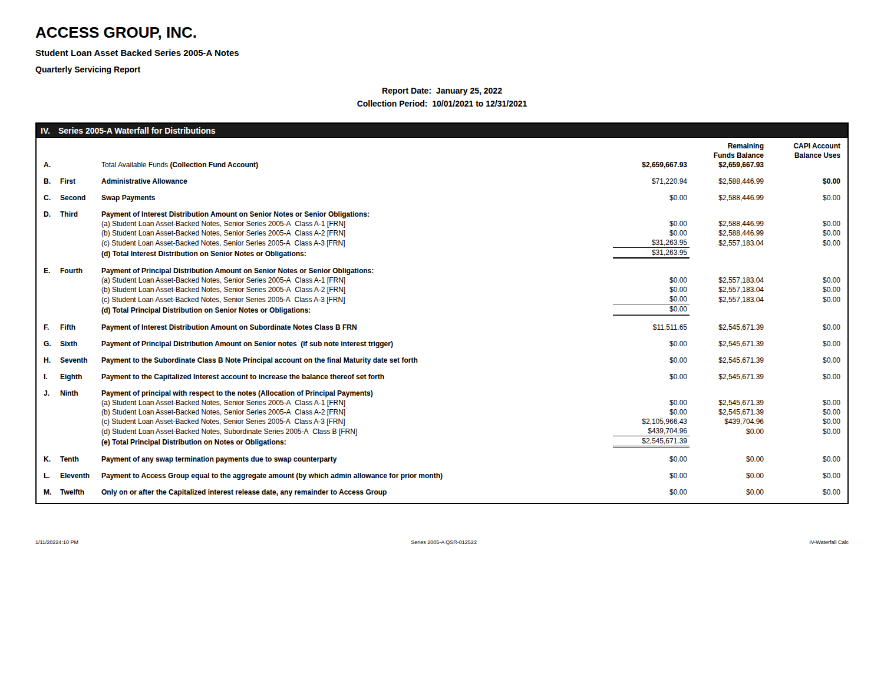ACCESS GROUP, INC.
Student Loan Asset Backed Series 2005-A Notes
Quarterly Servicing Report
Report Date: January 25, 2022
Collection Period: 10/01/2021 to 12/31/2021
IV. Series 2005-A Waterfall for Distributions
| | | | | Remaining | CAPI Account |
| | | | | Funds Balance | Balance Uses |
| A. | | Total Available Funds (Collection Fund Account) | $2,659,667.93 | $2,659,667.93 | |
| B. | First | Administrative Allowance | $71,220.94 | $2,588,446.99 | $0.00 |
| C. | Second | Swap Payments | $0.00 | $2,588,446.99 | $0.00 |
| D. | Third | Payment of Interest Distribution Amount on Senior Notes or Senior Obligations: | | | |
| | | (a) Student Loan Asset-Backed Notes, Senior Series 2005-A Class A-1 [FRN] | $0.00 | $2,588,446.99 | $0.00 |
| | | (b) Student Loan Asset-Backed Notes, Senior Series 2005-A Class A-2 [FRN] | $0.00 | $2,588,446.99 | $0.00 |
| | | (c) Student Loan Asset-Backed Notes, Senior Series 2005-A Class A-3 [FRN] | $31,263.95 | $2,557,183.04 | $0.00 |
| | | (d) Total Interest Distribution on Senior Notes or Obligations: | $31,263.95 | | |
| E. | Fourth | Payment of Principal Distribution Amount on Senior Notes or Senior Obligations: | | | |
| | | (a) Student Loan Asset-Backed Notes, Senior Series 2005-A Class A-1 [FRN] | $0.00 | $2,557,183.04 | $0.00 |
| | | (b) Student Loan Asset-Backed Notes, Senior Series 2005-A Class A-2 [FRN] | $0.00 | $2,557,183.04 | $0.00 |
| | | (c) Student Loan Asset-Backed Notes, Senior Series 2005-A Class A-3 [FRN] | $0.00 | $2,557,183.04 | $0.00 |
| | | (d) Total Principal Distribution on Senior Notes or Obligations: | $0.00 | | |
| F. | Fifth | Payment of Interest Distribution Amount on Subordinate Notes Class B FRN | $11,511.65 | $2,545,671.39 | $0.00 |
| G. | Sixth | Payment of Principal Distribution Amount on Senior notes (if sub note interest trigger) | $0.00 | $2,545,671.39 | $0.00 |
| H. | Seventh | Payment to the Subordinate Class B Note Principal account on the final Maturity date set forth | $0.00 | $2,545,671.39 | $0.00 |
| I. | Eighth | Payment to the Capitalized Interest account to increase the balance thereof set forth | $0.00 | $2,545,671.39 | $0.00 |
| J. | Ninth | Payment of principal with respect to the notes (Allocation of Principal Payments) | | | |
| | | (a) Student Loan Asset-Backed Notes, Senior Series 2005-A Class A-1 [FRN] | $0.00 | $2,545,671.39 | $0.00 |
| | | (b) Student Loan Asset-Backed Notes, Senior Series 2005-A Class A-2 [FRN] | $0.00 | $2,545,671.39 | $0.00 |
| | | (c) Student Loan Asset-Backed Notes, Senior Series 2005-A Class A-3 [FRN] | $2,105,966.43 | $439,704.96 | $0.00 |
| | | (d) Student Loan Asset-Backed Notes, Subordinate Series 2005-A Class B [FRN] | $439,704.96 | $0.00 | $0.00 |
| | | (e) Total Principal Distribution on Notes or Obligations: | $2,545,671.39 | | |
| K. | Tenth | Payment of any swap termination payments due to swap counterparty | $0.00 | $0.00 | $0.00 |
| L. | Eleventh | Payment to Access Group equal to the aggregate amount (by which admin allowance for prior month) | $0.00 | $0.00 | $0.00 |
| M. | Twelfth | Only on or after the Capitalized interest release date, any remainder to Access Group | $0.00 | $0.00 | $0.00 |
1/11/20224:10 PM
Series 2005-A QSR-012522
IV-Waterfall Calc